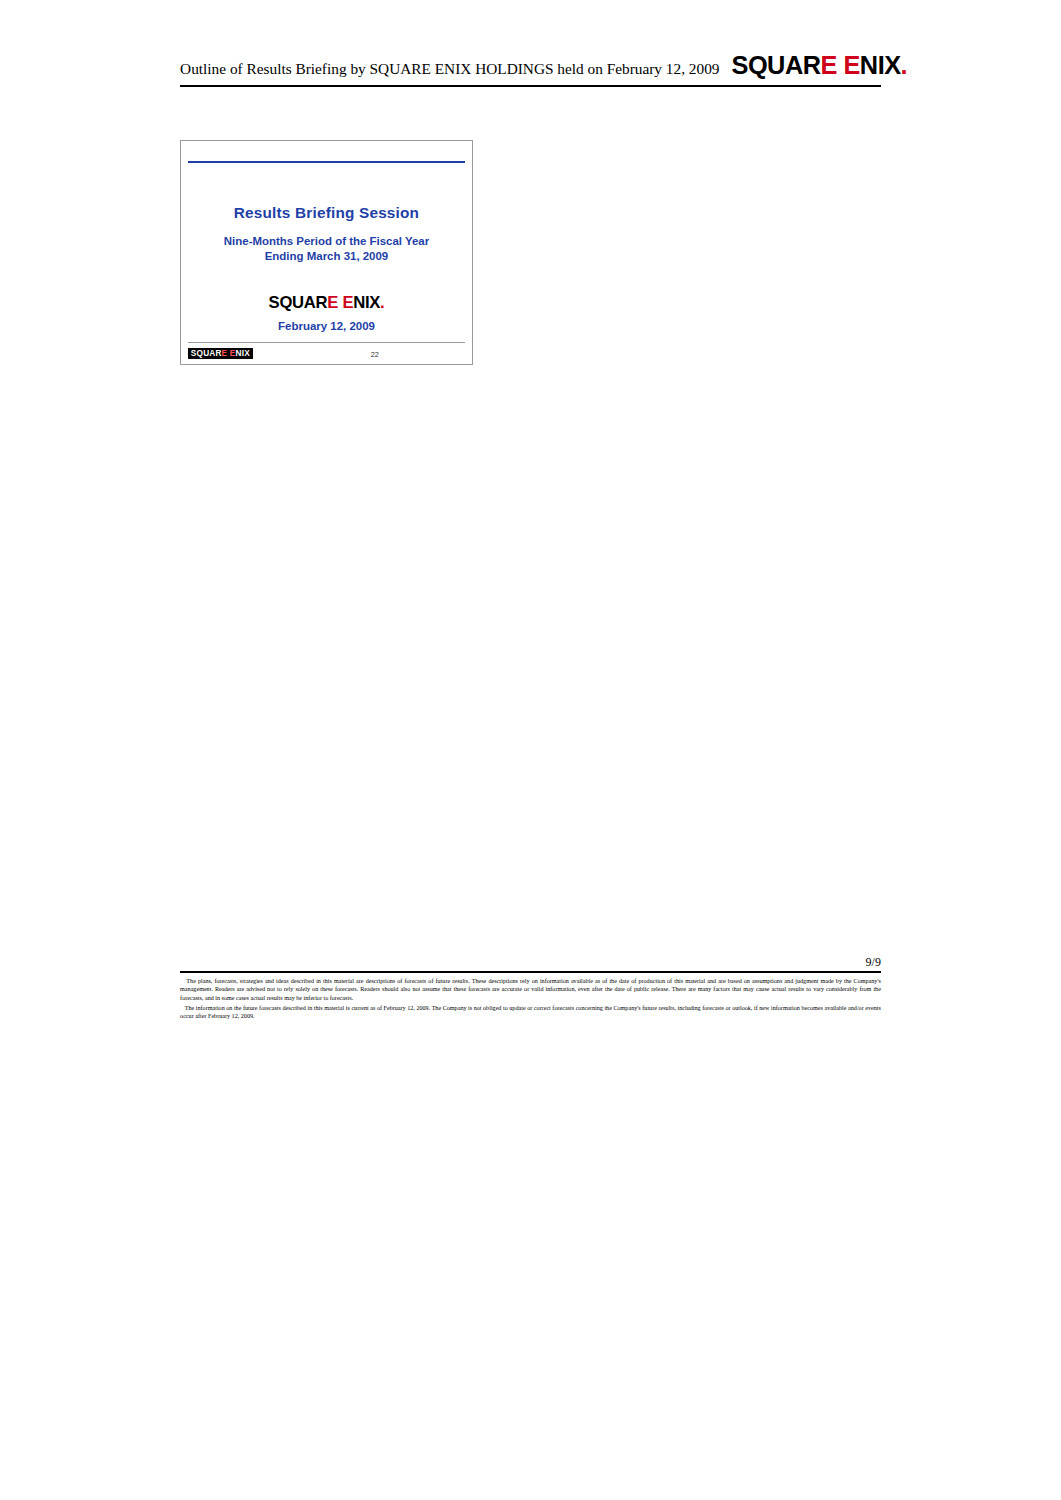Outline of Results Briefing by SQUARE ENIX HOLDINGS held on February 12, 2009
SQUARE ENIX.
Results Briefing Session
Nine-Months Period of the Fiscal Year
Ending March 31, 2009
SQUARE ENIX.
February 12, 2009
SQUARE ENIX
22
9/9
The plans, forecasts, strategies and ideas described in this material are descriptions of forecasts of future results. These descriptions rely on information available as of the date of production of this material and are based on assumptions and judgment made by the Company's management. Readers are advised not to rely solely on these forecasts. Readers should also not assume that these forecasts are accurate or valid information, even after the date of public release. There are many factors that may cause actual results to vary considerably from the forecasts, and in some cases actual results may be inferior to forecasts.
The information on the future forecasts described in this material is current as of February 12, 2009. The Company is not obliged to update or correct forecasts concerning the Company's future results, including forecasts or outlook, if new information becomes available and/or events occur after February 12, 2009.